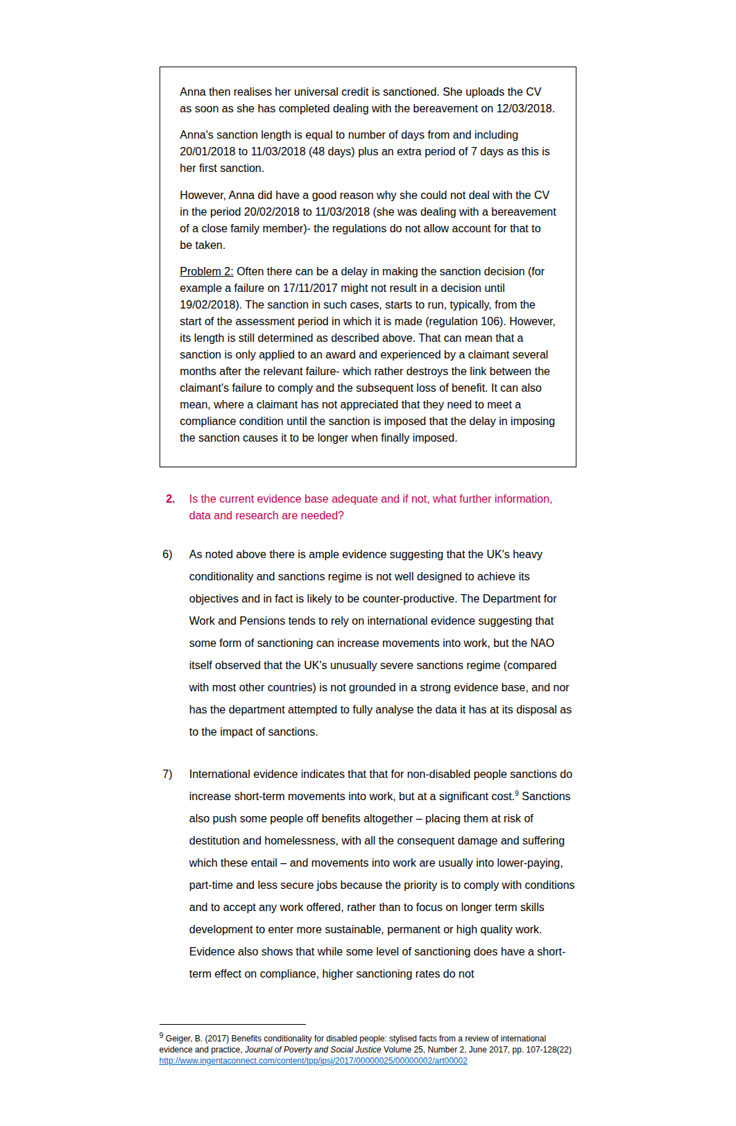Anna then realises her universal credit is sanctioned. She uploads the CV as soon as she has completed dealing with the bereavement on 12/03/2018.
Anna's sanction length is equal to number of days from and including 20/01/2018 to 11/03/2018 (48 days) plus an extra period of 7 days as this is her first sanction.
However, Anna did have a good reason why she could not deal with the CV in the period 20/02/2018 to 11/03/2018 (she was dealing with a bereavement of a close family member)- the regulations do not allow account for that to be taken.
Problem 2: Often there can be a delay in making the sanction decision (for example a failure on 17/11/2017 might not result in a decision until 19/02/2018). The sanction in such cases, starts to run, typically, from the start of the assessment period in which it is made (regulation 106). However, its length is still determined as described above. That can mean that a sanction is only applied to an award and experienced by a claimant several months after the relevant failure- which rather destroys the link between the claimant's failure to comply and the subsequent loss of benefit. It can also mean, where a claimant has not appreciated that they need to meet a compliance condition until the sanction is imposed that the delay in imposing the sanction causes it to be longer when finally imposed.
2. Is the current evidence base adequate and if not, what further information, data and research are needed?
6) As noted above there is ample evidence suggesting that the UK's heavy conditionality and sanctions regime is not well designed to achieve its objectives and in fact is likely to be counter-productive. The Department for Work and Pensions tends to rely on international evidence suggesting that some form of sanctioning can increase movements into work, but the NAO itself observed that the UK's unusually severe sanctions regime (compared with most other countries) is not grounded in a strong evidence base, and nor has the department attempted to fully analyse the data it has at its disposal as to the impact of sanctions.
7) International evidence indicates that that for non-disabled people sanctions do increase short-term movements into work, but at a significant cost.9 Sanctions also push some people off benefits altogether – placing them at risk of destitution and homelessness, with all the consequent damage and suffering which these entail – and movements into work are usually into lower-paying, part-time and less secure jobs because the priority is to comply with conditions and to accept any work offered, rather than to focus on longer term skills development to enter more sustainable, permanent or high quality work. Evidence also shows that while some level of sanctioning does have a short-term effect on compliance, higher sanctioning rates do not
9 Geiger, B. (2017) Benefits conditionality for disabled people: stylised facts from a review of international evidence and practice, Journal of Poverty and Social Justice Volume 25, Number 2, June 2017, pp. 107-128(22) http://www.ingentaconnect.com/content/tpp/jpsj/2017/00000025/00000002/art00002